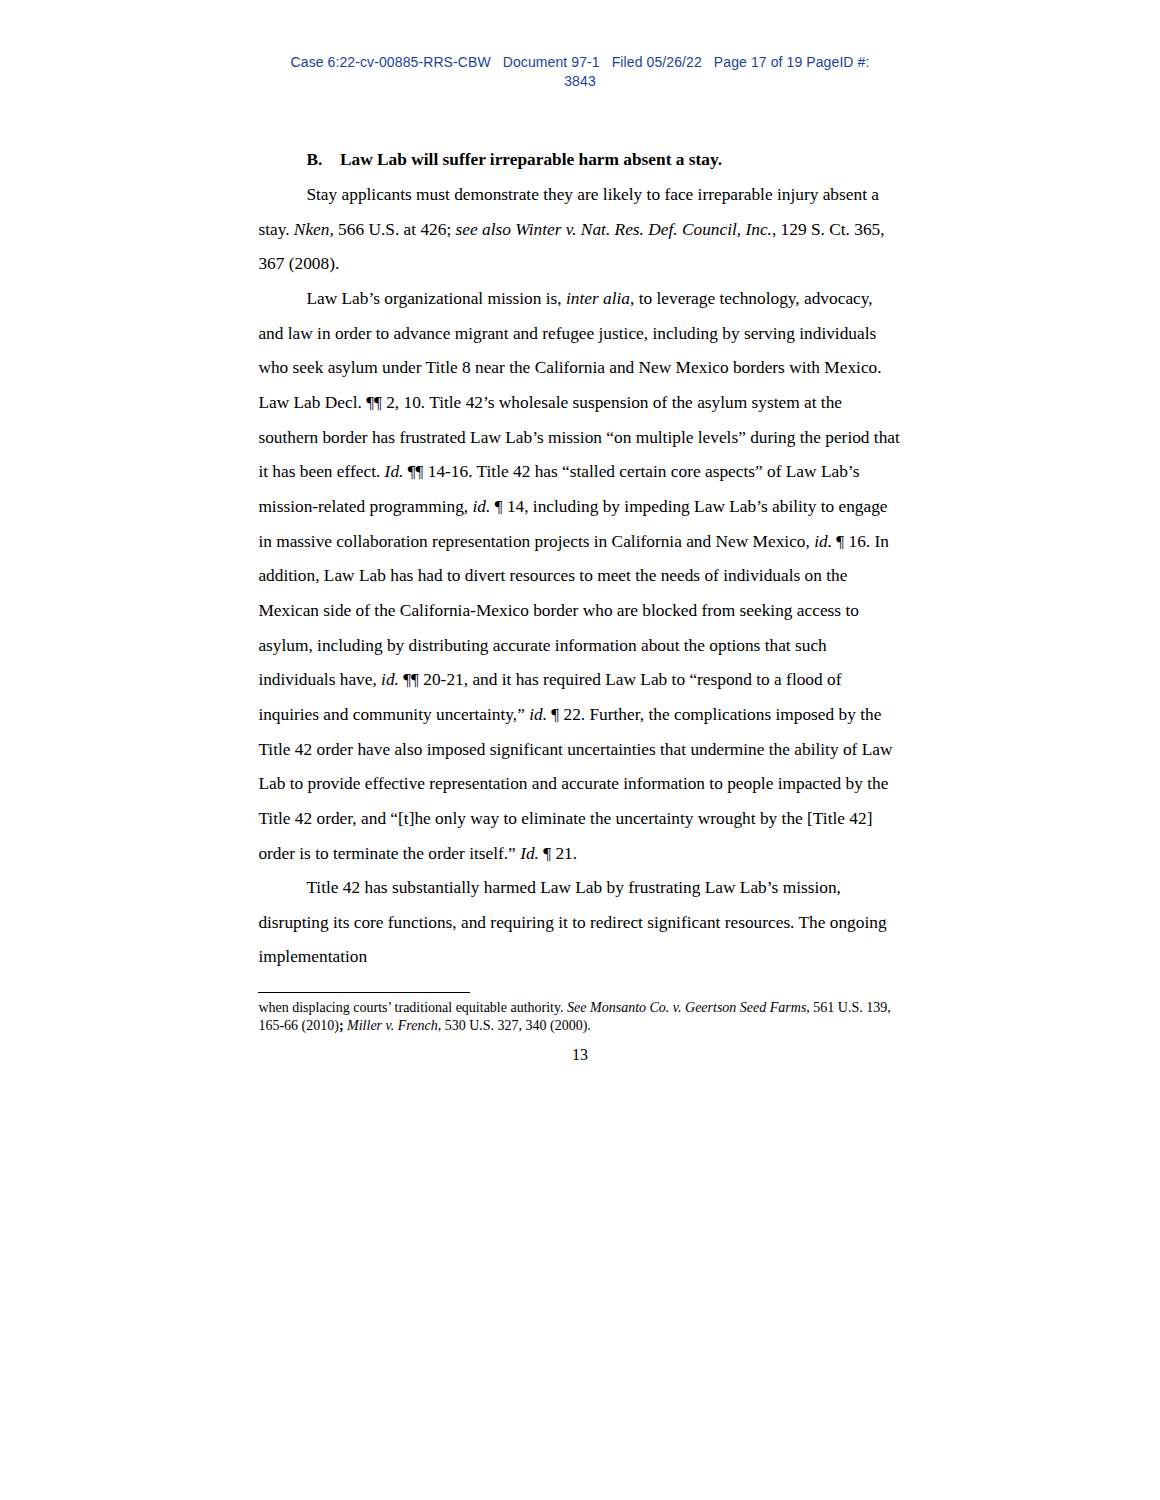Case 6:22-cv-00885-RRS-CBW Document 97-1 Filed 05/26/22 Page 17 of 19 PageID #: 3843
B. Law Lab will suffer irreparable harm absent a stay.
Stay applicants must demonstrate they are likely to face irreparable injury absent a stay. Nken, 566 U.S. at 426; see also Winter v. Nat. Res. Def. Council, Inc., 129 S. Ct. 365, 367 (2008).
Law Lab’s organizational mission is, inter alia, to leverage technology, advocacy, and law in order to advance migrant and refugee justice, including by serving individuals who seek asylum under Title 8 near the California and New Mexico borders with Mexico. Law Lab Decl. ¶¶ 2, 10. Title 42’s wholesale suspension of the asylum system at the southern border has frustrated Law Lab’s mission “on multiple levels” during the period that it has been effect. Id. ¶¶ 14-16. Title 42 has “stalled certain core aspects” of Law Lab’s mission-related programming, id. ¶ 14, including by impeding Law Lab’s ability to engage in massive collaboration representation projects in California and New Mexico, id. ¶ 16. In addition, Law Lab has had to divert resources to meet the needs of individuals on the Mexican side of the California-Mexico border who are blocked from seeking access to asylum, including by distributing accurate information about the options that such individuals have, id. ¶¶ 20-21, and it has required Law Lab to “respond to a flood of inquiries and community uncertainty,” id. ¶ 22. Further, the complications imposed by the Title 42 order have also imposed significant uncertainties that undermine the ability of Law Lab to provide effective representation and accurate information to people impacted by the Title 42 order, and “[t]he only way to eliminate the uncertainty wrought by the [Title 42] order is to terminate the order itself.” Id. ¶ 21.
Title 42 has substantially harmed Law Lab by frustrating Law Lab’s mission, disrupting its core functions, and requiring it to redirect significant resources. The ongoing implementation
when displacing courts’ traditional equitable authority. See Monsanto Co. v. Geertson Seed Farms, 561 U.S. 139, 165-66 (2010); Miller v. French, 530 U.S. 327, 340 (2000).
13